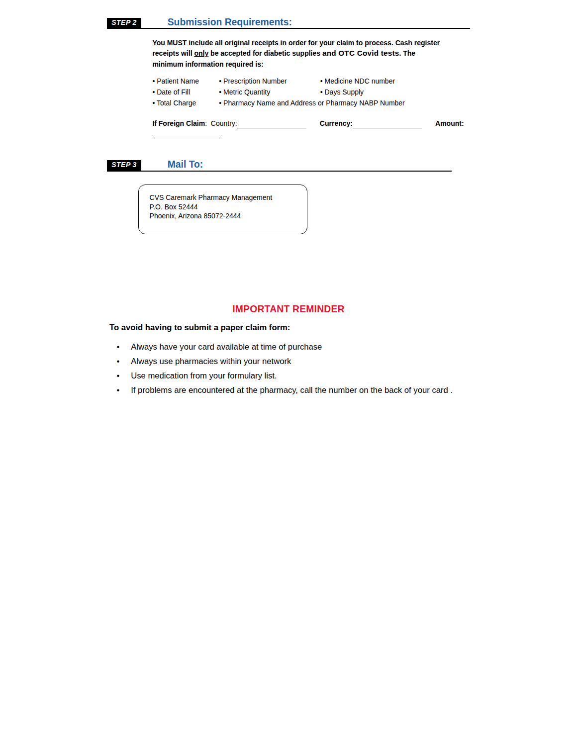STEP 2 Submission Requirements:
You MUST include all original receipts in order for your claim to process. Cash register receipts will only be accepted for diabetic supplies and OTC Covid tests. The minimum information required is:
| • Patient Name | • Prescription Number | • Medicine NDC number |
| • Date of Fill | • Metric Quantity | • Days Supply |
| • Total Charge | • Pharmacy Name and Address or Pharmacy NABP Number |
If Foreign Claim: Country: Currency: Amount:
STEP 3 Mail To:
CVS Caremark Pharmacy Management
P.O. Box 52444
Phoenix, Arizona 85072-2444
IMPORTANT REMINDER
To avoid having to submit a paper claim form:
Always have your card available at time of purchase
Always use pharmacies within your network
Use medication from your formulary list.
If problems are encountered at the pharmacy, call the number on the back of your card .